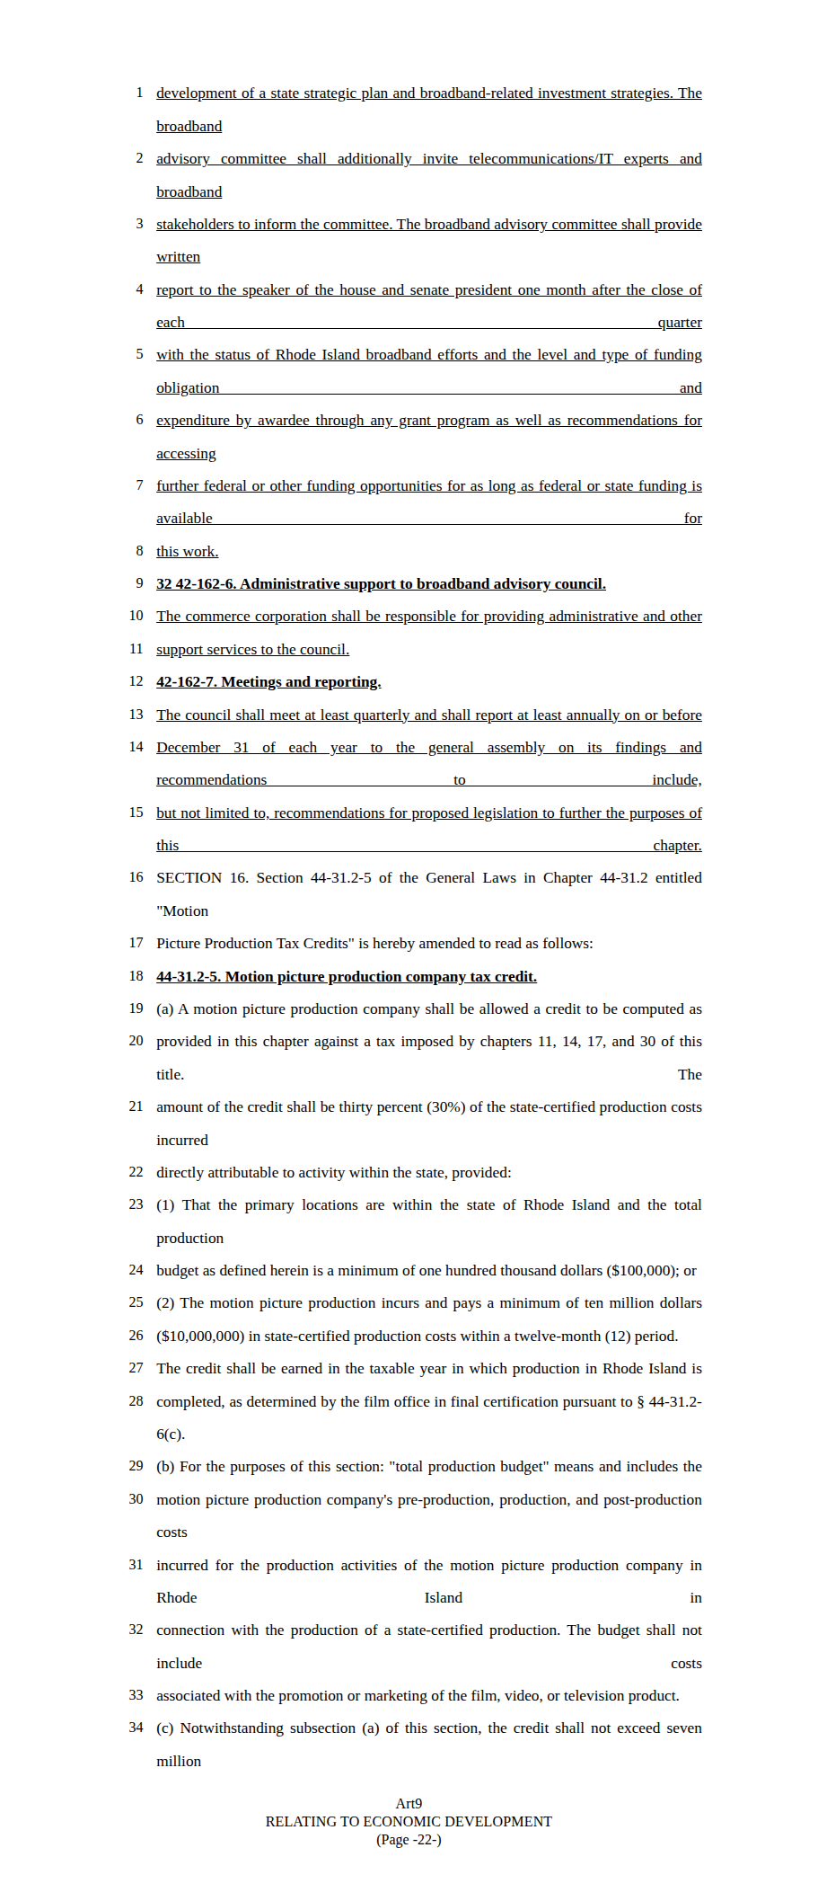development of a state strategic plan and broadband-related investment strategies. The broadband
advisory committee shall additionally invite telecommunications/IT experts and broadband
stakeholders to inform the committee. The broadband advisory committee shall provide written
report to the speaker of the house and senate president one month after the close of each quarter
with the status of Rhode Island broadband efforts and the level and type of funding obligation and
expenditure by awardee through any grant program as well as recommendations for accessing
further federal or other funding opportunities for as long as federal or state funding is available for
this work.
32 42-162-6. Administrative support to broadband advisory council.
The commerce corporation shall be responsible for providing administrative and other
support services to the council.
42-162-7. Meetings and reporting.
The council shall meet at least quarterly and shall report at least annually on or before
December 31 of each year to the general assembly on its findings and recommendations to include,
but not limited to, recommendations for proposed legislation to further the purposes of this chapter.
SECTION 16. Section 44-31.2-5 of the General Laws in Chapter 44-31.2 entitled "Motion
Picture Production Tax Credits" is hereby amended to read as follows:
44-31.2-5. Motion picture production company tax credit.
(a) A motion picture production company shall be allowed a credit to be computed as
provided in this chapter against a tax imposed by chapters 11, 14, 17, and 30 of this title. The
amount of the credit shall be thirty percent (30%) of the state-certified production costs incurred
directly attributable to activity within the state, provided:
(1) That the primary locations are within the state of Rhode Island and the total production
budget as defined herein is a minimum of one hundred thousand dollars ($100,000); or
(2) The motion picture production incurs and pays a minimum of ten million dollars
($10,000,000) in state-certified production costs within a twelve-month (12) period.
The credit shall be earned in the taxable year in which production in Rhode Island is
completed, as determined by the film office in final certification pursuant to § 44-31.2-6(c).
(b) For the purposes of this section: "total production budget" means and includes the
motion picture production company's pre-production, production, and post-production costs
incurred for the production activities of the motion picture production company in Rhode Island in
connection with the production of a state-certified production. The budget shall not include costs
associated with the promotion or marketing of the film, video, or television product.
(c) Notwithstanding subsection (a) of this section, the credit shall not exceed seven million
Art9
RELATING TO ECONOMIC DEVELOPMENT
(Page -22-)